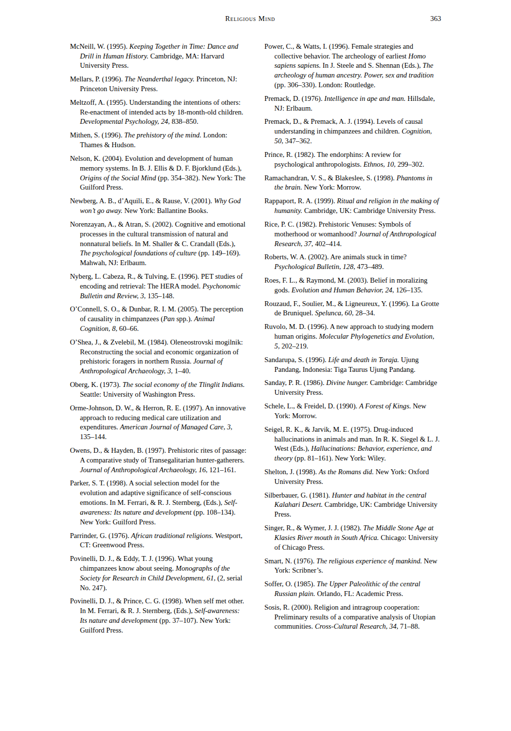Religious Mind 363
McNeill, W. (1995). Keeping Together in Time: Dance and Drill in Human History. Cambridge, MA: Harvard University Press.
Mellars, P. (1996). The Neanderthal legacy. Princeton, NJ: Princeton University Press.
Meltzoff, A. (1995). Understanding the intentions of others: Re-enactment of intended acts by 18-month-old children. Developmental Psychology, 24, 838–850.
Mithen, S. (1996). The prehistory of the mind. London: Thames & Hudson.
Nelson, K. (2004). Evolution and development of human memory systems. In B. J. Ellis & D. F. Bjorklund (Eds.), Origins of the Social Mind (pp. 354–382). New York: The Guilford Press.
Newberg, A. B., d’Aquili, E., & Rause, V. (2001). Why God won’t go away. New York: Ballantine Books.
Norenzayan, A., & Atran, S. (2002). Cognitive and emotional processes in the cultural transmission of natural and nonnatural beliefs. In M. Shaller & C. Crandall (Eds.), The psychological foundations of culture (pp. 149–169). Mahwah, NJ: Erlbaum.
Nyberg, L. Cabeza, R., & Tulving, E. (1996). PET studies of encoding and retrieval: The HERA model. Psychonomic Bulletin and Review, 3, 135–148.
O’Connell, S. O., & Dunbar, R. I. M. (2005). The perception of causality in chimpanzees (Pan spp.). Animal Cognition, 8, 60–66.
O’Shea, J., & Zvelebil, M. (1984). Oleneostrovski mogilnik: Reconstructing the social and economic organization of prehistoric foragers in northern Russia. Journal of Anthropological Archaeology, 3, 1–40.
Oberg, K. (1973). The social economy of the Tlinglit Indians. Seattle: University of Washington Press.
Orme-Johnson, D. W., & Herron, R. E. (1997). An innovative approach to reducing medical care utilization and expenditures. American Journal of Managed Care, 3, 135–144.
Owens, D., & Hayden, B. (1997). Prehistoric rites of passage: A comparative study of Transegalitarian hunter-gatherers. Journal of Anthropological Archaeology, 16, 121–161.
Parker, S. T. (1998). A social selection model for the evolution and adaptive significance of self-conscious emotions. In M. Ferrari, & R. J. Sternberg, (Eds.), Self-awareness: Its nature and development (pp. 108–134). New York: Guilford Press.
Parrinder, G. (1976). African traditional religions. Westport, CT: Greenwood Press.
Povinelli, D. J., & Eddy, T. J. (1996). What young chimpanzees know about seeing. Monographs of the Society for Research in Child Development, 61, (2, serial No. 247).
Povinelli, D. J., & Prince, C. G. (1998). When self met other. In M. Ferrari, & R. J. Sternberg, (Eds.), Self-awareness: Its nature and development (pp. 37–107). New York: Guilford Press.
Power, C., & Watts, I. (1996). Female strategies and collective behavior. The archeology of earliest Homo sapiens sapiens. In J. Steele and S. Shennan (Eds.), The archeology of human ancestry. Power, sex and tradition (pp. 306–330). London: Routledge.
Premack, D. (1976). Intelligence in ape and man. Hillsdale, NJ: Erlbaum.
Premack, D., & Premack, A. J. (1994). Levels of causal understanding in chimpanzees and children. Cognition, 50, 347–362.
Prince, R. (1982). The endorphins: A review for psychological anthropologists. Ethnos, 10, 299–302.
Ramachandran, V. S., & Blakeslee, S. (1998). Phantoms in the brain. New York: Morrow.
Rappaport, R. A. (1999). Ritual and religion in the making of humanity. Cambridge, UK: Cambridge University Press.
Rice, P. C. (1982). Prehistoric Venuses: Symbols of motherhood or womanhood? Journal of Anthropological Research, 37, 402–414.
Roberts, W. A. (2002). Are animals stuck in time? Psychological Bulletin, 128, 473–489.
Roes, F. L., & Raymond, M. (2003). Belief in moralizing gods. Evolution and Human Behavior, 24, 126–135.
Rouzaud, F., Soulier, M., & Ligneureux, Y. (1996). La Grotte de Bruniquel. Spelunca, 60, 28–34.
Ruvolo, M. D. (1996). A new approach to studying modern human origins. Molecular Phylogenetics and Evolution, 5, 202–219.
Sandarupa, S. (1996). Life and death in Toraja. Ujung Pandang, Indonesia: Tiga Taurus Ujung Pandang.
Sanday, P. R. (1986). Divine hunger. Cambridge: Cambridge University Press.
Schele, L., & Freidel, D. (1990). A Forest of Kings. New York: Morrow.
Seigel, R. K., & Jarvik, M. E. (1975). Drug-induced hallucinations in animals and man. In R. K. Siegel & L. J. West (Eds.), Hallucinations: Behavior, experience, and theory (pp. 81–161). New York: Wiley.
Shelton, J. (1998). As the Romans did. New York: Oxford University Press.
Silberbauer, G. (1981). Hunter and habitat in the central Kalahari Desert. Cambridge, UK: Cambridge University Press.
Singer, R., & Wymer, J. J. (1982). The Middle Stone Age at Klasies River mouth in South Africa. Chicago: University of Chicago Press.
Smart, N. (1976). The religious experience of mankind. New York: Scribner’s.
Soffer, O. (1985). The Upper Paleolithic of the central Russian plain. Orlando, FL: Academic Press.
Sosis, R. (2000). Religion and intragroup cooperation: Preliminary results of a comparative analysis of Utopian communities. Cross-Cultural Research, 34, 71–88.